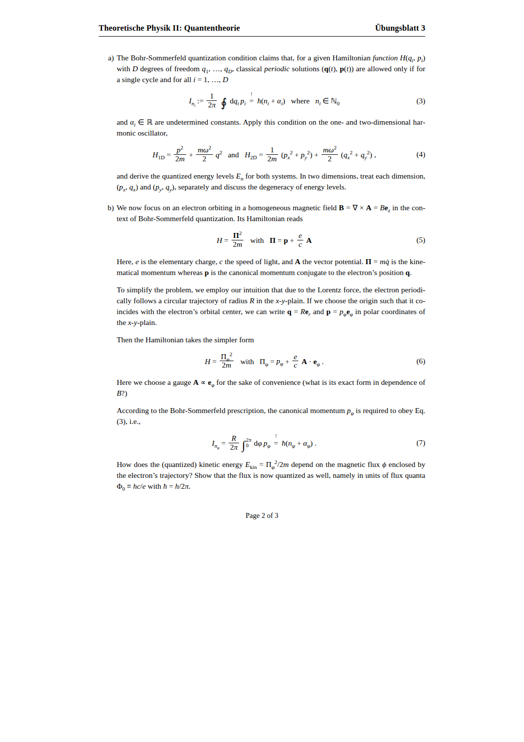Theoretische Physik II: Quantentheorie
Übungsblatt 3
a)
The Bohr-Sommerfeld quantization condition claims that, for a given Hamiltonian function H(qi, pi) with D degrees of freedom q1, …, qD, classical periodic solutions (q(t), p(t)) are allowed only if for a single cycle and for all i = 1, …, D
Ini := 12π ∮ dqi pi != ħ(ni + αi) where ni ∈ ℕ0
(3)
and αi ∈ ℝ are undetermined constants. Apply this condition on the one- and two-dimensional harmonic oscillator,
H1D = p22m + mω22 q2 and H2D = 12m (px2 + py2) + mω22 (qx2 + qy2) ,
(4)
and derive the quantized energy levels En for both systems. In two dimensions, treat each dimension, (px, qx) and (py, qy), separately and discuss the degeneracy of energy levels.
b)
We now focus on an electron orbiting in a homogeneous magnetic field B = ∇ × A = Bez in the context of Bohr-Sommerfeld quantization. Its Hamiltonian reads
H = Π22m with Π = p + ec A
(5)
Here, e is the elementary charge, c the speed of light, and A the vector potential. Π = mq̇ is the kinematical momentum whereas p is the canonical momentum conjugate to the electron’s position q.
To simplify the problem, we employ our intuition that due to the Lorentz force, the electron periodically follows a circular trajectory of radius R in the x-y-plain. If we choose the origin such that it coincides with the electron’s orbital center, we can write q = Rer and p = pφ eφ in polar coordinates of the x-y-plain.
Then the Hamiltonian takes the simpler form
H = Πφ22m with Πφ = pφ + ec A · eφ .
(6)
Here we choose a gauge A ∝ eφ for the sake of convenience (what is its exact form in dependence of B?)
According to the Bohr-Sommerfeld prescription, the canonical momentum pφ is required to obey Eq. (3), i.e.,
Inφ = R 2π ∫2π 0 dφ pφ != ħ(nφ + αφ) .
(7)
How does the (quantized) kinetic energy Ekin = Πφ2/2m depend on the magnetic flux ϕ enclosed by the electron’s trajectory? Show that the flux is now quantized as well, namely in units of flux quanta Φ0 ≡ hc/e with ħ = h/2π.
Page 2 of 3